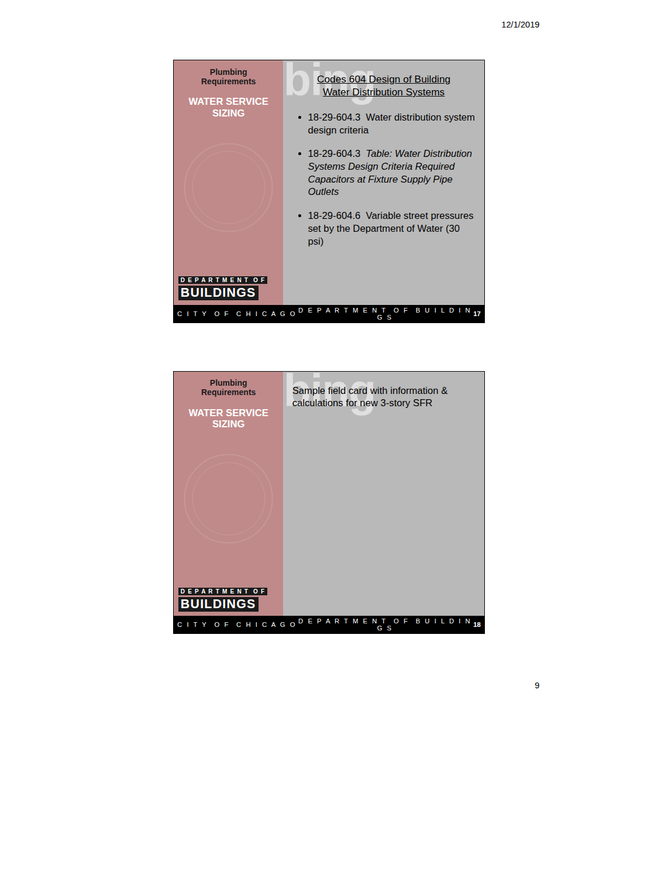12/1/2019
Plumbing
Requirements
WATER SERVICE
SIZING
D E P A R T M E N T O F
BUILDINGS
Plumbing
Codes 604 Design of Building
Water Distribution Systems
18-29-604.3 Water distribution system design criteria
18-29-604.3 Table: Water Distribution Systems Design Criteria Required Capacitors at Fixture Supply Pipe Outlets
18-29-604.6 Variable street pressures set by the Department of Water (30 psi)
C I T Y O F C H I C A G O D E P A R T M E N T O F B U I L D I N G S 17
Plumbing
Requirements
WATER SERVICE
SIZING
D E P A R T M E N T O F
BUILDINGS
Plumbing
Sample field card with information & calculations for new 3-story SFR
C I T Y O F C H I C A G O D E P A R T M E N T O F B U I L D I N G S 18
9